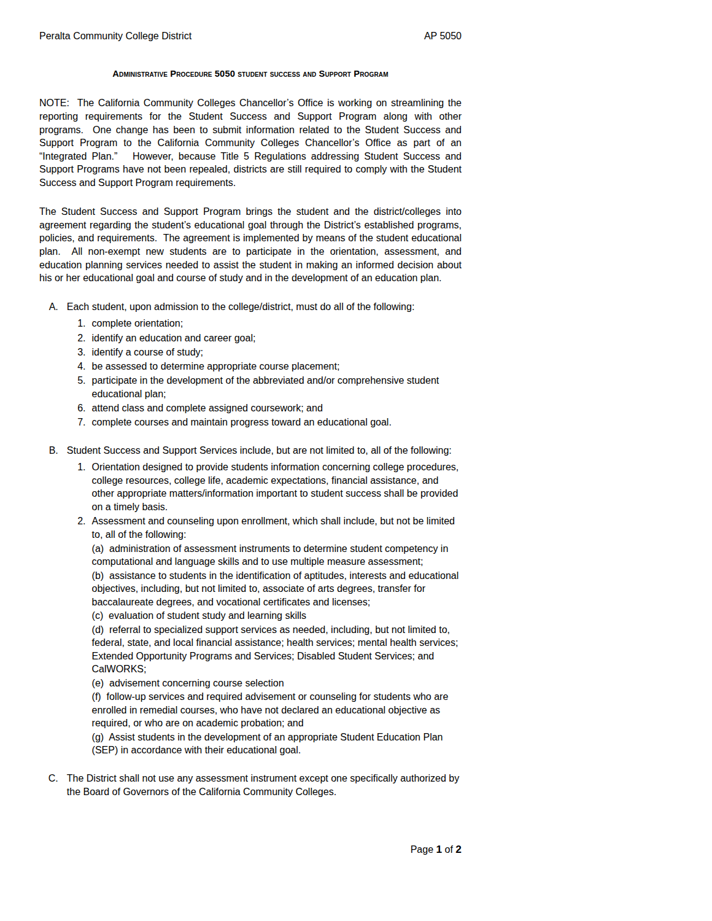Peralta Community College District AP 5050
Administrative Procedure 5050 student success and Support Program
NOTE: The California Community Colleges Chancellor’s Office is working on streamlining the reporting requirements for the Student Success and Support Program along with other programs. One change has been to submit information related to the Student Success and Support Program to the California Community Colleges Chancellor’s Office as part of an “Integrated Plan.” However, because Title 5 Regulations addressing Student Success and Support Programs have not been repealed, districts are still required to comply with the Student Success and Support Program requirements.
The Student Success and Support Program brings the student and the district/colleges into agreement regarding the student’s educational goal through the District’s established programs, policies, and requirements. The agreement is implemented by means of the student educational plan. All non-exempt new students are to participate in the orientation, assessment, and education planning services needed to assist the student in making an informed decision about his or her educational goal and course of study and in the development of an education plan.
Each student, upon admission to the college/district, must do all of the following:
complete orientation;
identify an education and career goal;
identify a course of study;
be assessed to determine appropriate course placement;
participate in the development of the abbreviated and/or comprehensive student educational plan;
attend class and complete assigned coursework; and
complete courses and maintain progress toward an educational goal.
Student Success and Support Services include, but are not limited to, all of the following:
Orientation designed to provide students information concerning college procedures, college resources, college life, academic expectations, financial assistance, and other appropriate matters/information important to student success shall be provided on a timely basis.
Assessment and counseling upon enrollment, which shall include, but not be limited to, all of the following:
(a) administration of assessment instruments to determine student competency in computational and language skills and to use multiple measure assessment; (b) assistance to students in the identification of aptitudes, interests and educational objectives, including, but not limited to, associate of arts degrees, transfer for baccalaureate degrees, and vocational certificates and licenses; (c) evaluation of student study and learning skills (d) referral to specialized support services as needed, including, but not limited to, federal, state, and local financial assistance; health services; mental health services; Extended Opportunity Programs and Services; Disabled Student Services; and CalWORKS; (e) advisement concerning course selection (f) follow-up services and required advisement or counseling for students who are enrolled in remedial courses, who have not declared an educational objective as required, or who are on academic probation; and (g) Assist students in the development of an appropriate Student Education Plan (SEP) in accordance with their educational goal.
The District shall not use any assessment instrument except one specifically authorized by the Board of Governors of the California Community Colleges.
Page 1 of 2